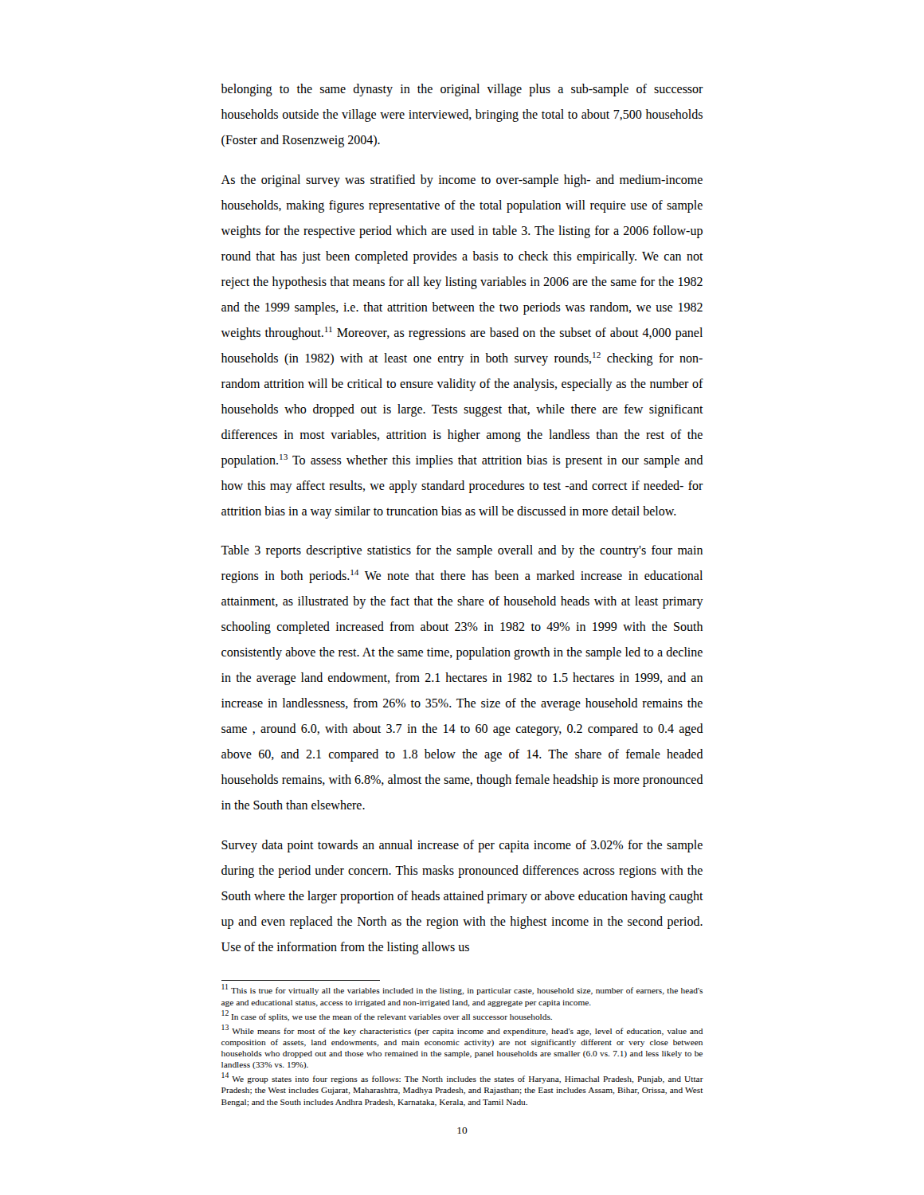belonging to the same dynasty in the original village plus a sub-sample of successor households outside the village were interviewed, bringing the total to about 7,500 households (Foster and Rosenzweig 2004).
As the original survey was stratified by income to over-sample high- and medium-income households, making figures representative of the total population will require use of sample weights for the respective period which are used in table 3. The listing for a 2006 follow-up round that has just been completed provides a basis to check this empirically. We can not reject the hypothesis that means for all key listing variables in 2006 are the same for the 1982 and the 1999 samples, i.e. that attrition between the two periods was random, we use 1982 weights throughout.11 Moreover, as regressions are based on the subset of about 4,000 panel households (in 1982) with at least one entry in both survey rounds,12 checking for non-random attrition will be critical to ensure validity of the analysis, especially as the number of households who dropped out is large. Tests suggest that, while there are few significant differences in most variables, attrition is higher among the landless than the rest of the population.13 To assess whether this implies that attrition bias is present in our sample and how this may affect results, we apply standard procedures to test -and correct if needed- for attrition bias in a way similar to truncation bias as will be discussed in more detail below.
Table 3 reports descriptive statistics for the sample overall and by the country's four main regions in both periods.14 We note that there has been a marked increase in educational attainment, as illustrated by the fact that the share of household heads with at least primary schooling completed increased from about 23% in 1982 to 49% in 1999 with the South consistently above the rest. At the same time, population growth in the sample led to a decline in the average land endowment, from 2.1 hectares in 1982 to 1.5 hectares in 1999, and an increase in landlessness, from 26% to 35%. The size of the average household remains the same , around 6.0, with about 3.7 in the 14 to 60 age category, 0.2 compared to 0.4 aged above 60, and 2.1 compared to 1.8 below the age of 14. The share of female headed households remains, with 6.8%, almost the same, though female headship is more pronounced in the South than elsewhere.
Survey data point towards an annual increase of per capita income of 3.02% for the sample during the period under concern. This masks pronounced differences across regions with the South where the larger proportion of heads attained primary or above education having caught up and even replaced the North as the region with the highest income in the second period. Use of the information from the listing allows us
11 This is true for virtually all the variables included in the listing, in particular caste, household size, number of earners, the head's age and educational status, access to irrigated and non-irrigated land, and aggregate per capita income.
12 In case of splits, we use the mean of the relevant variables over all successor households.
13 While means for most of the key characteristics (per capita income and expenditure, head's age, level of education, value and composition of assets, land endowments, and main economic activity) are not significantly different or very close between households who dropped out and those who remained in the sample, panel households are smaller (6.0 vs. 7.1) and less likely to be landless (33% vs. 19%).
14 We group states into four regions as follows: The North includes the states of Haryana, Himachal Pradesh, Punjab, and Uttar Pradesh; the West includes Gujarat, Maharashtra, Madhya Pradesh, and Rajasthan; the East includes Assam, Bihar, Orissa, and West Bengal; and the South includes Andhra Pradesh, Karnataka, Kerala, and Tamil Nadu.
10